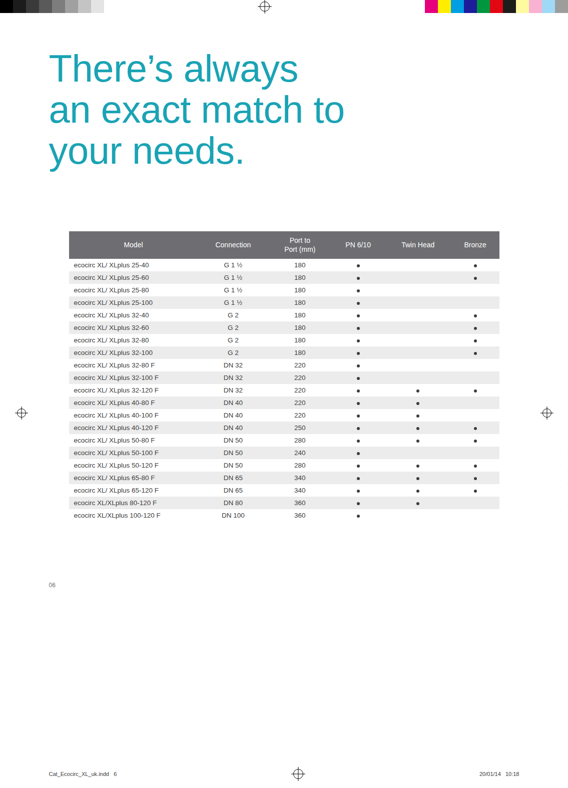There’s always an exact match to your needs.
| Model | Connection | Port to Port (mm) | PN 6/10 | Twin Head | Bronze |
| --- | --- | --- | --- | --- | --- |
| ecocirc XL/ XLplus 25-40 | G 1 ½ | 180 | | | |
| ecocirc XL/ XLplus 25-60 | G 1 ½ | 180 | | | |
| ecocirc XL/ XLplus 25-80 | G 1 ½ | 180 | | | |
| ecocirc XL/ XLplus 25-100 | G 1 ½ | 180 | | | |
| ecocirc XL/ XLplus 32-40 | G 2 | 180 | | | |
| ecocirc XL/ XLplus 32-60 | G 2 | 180 | | | |
| ecocirc XL/ XLplus 32-80 | G 2 | 180 | | | |
| ecocirc XL/ XLplus 32-100 | G 2 | 180 | | | |
| ecocirc XL/ XLplus 32-80 F | DN 32 | 220 | | | |
| ecocirc XL/ XLplus 32-100 F | DN 32 | 220 | | | |
| ecocirc XL/ XLplus 32-120 F | DN 32 | 220 | | | |
| ecocirc XL/ XLplus 40-80 F | DN 40 | 220 | | | |
| ecocirc XL/ XLplus 40-100 F | DN 40 | 220 | | | |
| ecocirc XL/ XLplus 40-120 F | DN 40 | 250 | | | |
| ecocirc XL/ XLplus 50-80 F | DN 50 | 280 | | | |
| ecocirc XL/ XLplus 50-100 F | DN 50 | 240 | | | |
| ecocirc XL/ XLplus 50-120 F | DN 50 | 280 | | | |
| ecocirc XL/ XLplus 65-80 F | DN 65 | 340 | | | |
| ecocirc XL/ XLplus 65-120 F | DN 65 | 340 | | | |
| ecocirc XL/XLplus 80-120 F | DN 80 | 360 | | | |
| ecocirc XL/XLplus 100-120 F | DN 100 | 360 | | | |
06
/ / / | / / | / | / / / | / /
Cat_Ecocirc_XL_uk.indd 6 20/01/14 10:18